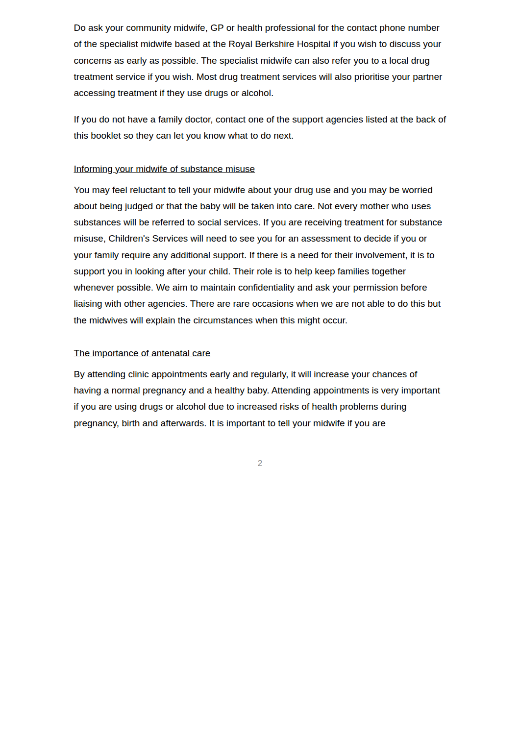Do ask your community midwife, GP or health professional for the contact phone number of the specialist midwife based at the Royal Berkshire Hospital if you wish to discuss your concerns as early as possible. The specialist midwife can also refer you to a local drug treatment service if you wish. Most drug treatment services will also prioritise your partner accessing treatment if they use drugs or alcohol.
If you do not have a family doctor, contact one of the support agencies listed at the back of this booklet so they can let you know what to do next.
Informing your midwife of substance misuse
You may feel reluctant to tell your midwife about your drug use and you may be worried about being judged or that the baby will be taken into care. Not every mother who uses substances will be referred to social services. If you are receiving treatment for substance misuse, Children's Services will need to see you for an assessment to decide if you or your family require any additional support. If there is a need for their involvement, it is to support you in looking after your child. Their role is to help keep families together whenever possible. We aim to maintain confidentiality and ask your permission before liaising with other agencies. There are rare occasions when we are not able to do this but the midwives will explain the circumstances when this might occur.
The importance of antenatal care
By attending clinic appointments early and regularly, it will increase your chances of having a normal pregnancy and a healthy baby. Attending appointments is very important if you are using drugs or alcohol due to increased risks of health problems during pregnancy, birth and afterwards. It is important to tell your midwife if you are
2